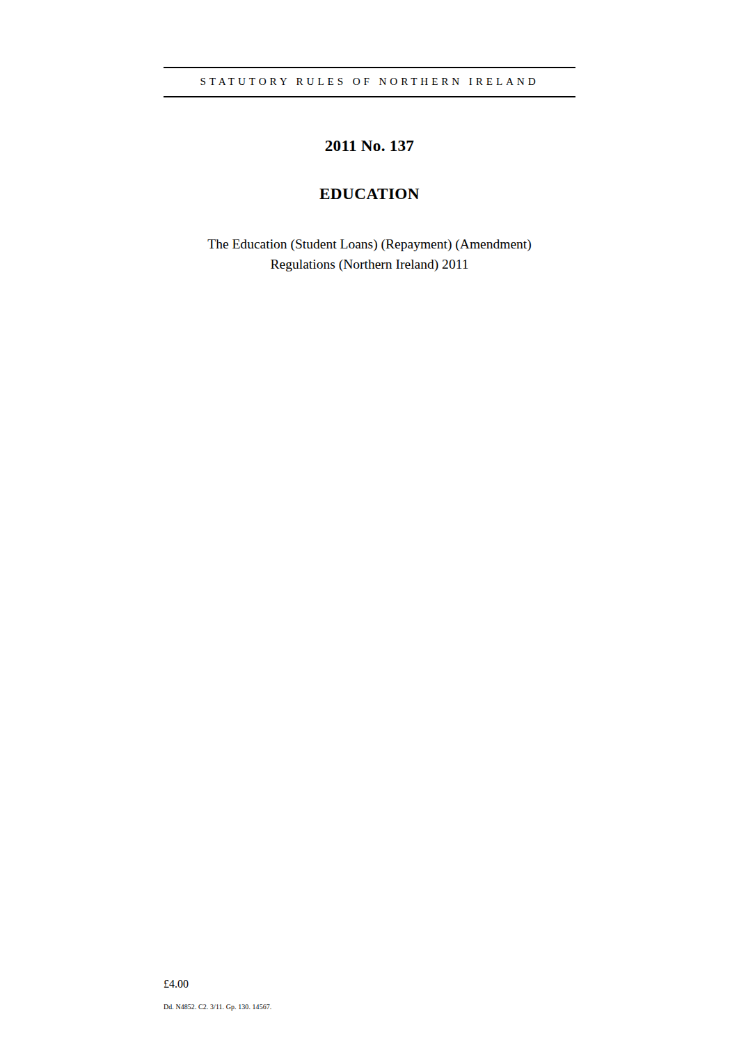Statutory Rules of Northern Ireland
2011 No. 137
EDUCATION
The Education (Student Loans) (Repayment) (Amendment)
Regulations (Northern Ireland) 2011
£4.00
Dd. N4852. C2. 3/11. Gp. 130. 14567.